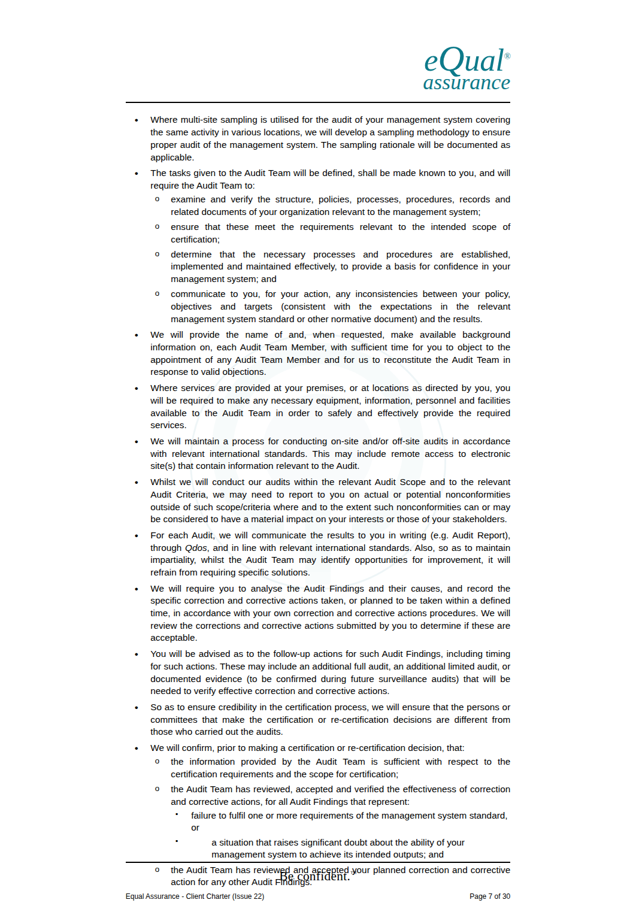eQual® assurance
Where multi-site sampling is utilised for the audit of your management system covering the same activity in various locations, we will develop a sampling methodology to ensure proper audit of the management system. The sampling rationale will be documented as applicable.
The tasks given to the Audit Team will be defined, shall be made known to you, and will require the Audit Team to:
examine and verify the structure, policies, processes, procedures, records and related documents of your organization relevant to the management system;
ensure that these meet the requirements relevant to the intended scope of certification;
determine that the necessary processes and procedures are established, implemented and maintained effectively, to provide a basis for confidence in your management system; and
communicate to you, for your action, any inconsistencies between your policy, objectives and targets (consistent with the expectations in the relevant management system standard or other normative document) and the results.
We will provide the name of and, when requested, make available background information on, each Audit Team Member, with sufficient time for you to object to the appointment of any Audit Team Member and for us to reconstitute the Audit Team in response to valid objections.
Where services are provided at your premises, or at locations as directed by you, you will be required to make any necessary equipment, information, personnel and facilities available to the Audit Team in order to safely and effectively provide the required services.
We will maintain a process for conducting on-site and/or off-site audits in accordance with relevant international standards. This may include remote access to electronic site(s) that contain information relevant to the Audit.
Whilst we will conduct our audits within the relevant Audit Scope and to the relevant Audit Criteria, we may need to report to you on actual or potential nonconformities outside of such scope/criteria where and to the extent such nonconformities can or may be considered to have a material impact on your interests or those of your stakeholders.
For each Audit, we will communicate the results to you in writing (e.g. Audit Report), through Qdos, and in line with relevant international standards. Also, so as to maintain impartiality, whilst the Audit Team may identify opportunities for improvement, it will refrain from requiring specific solutions.
We will require you to analyse the Audit Findings and their causes, and record the specific correction and corrective actions taken, or planned to be taken within a defined time, in accordance with your own correction and corrective actions procedures. We will review the corrections and corrective actions submitted by you to determine if these are acceptable.
You will be advised as to the follow-up actions for such Audit Findings, including timing for such actions. These may include an additional full audit, an additional limited audit, or documented evidence (to be confirmed during future surveillance audits) that will be needed to verify effective correction and corrective actions.
So as to ensure credibility in the certification process, we will ensure that the persons or committees that make the certification or re-certification decisions are different from those who carried out the audits.
We will confirm, prior to making a certification or re-certification decision, that:
the information provided by the Audit Team is sufficient with respect to the certification requirements and the scope for certification;
the Audit Team has reviewed, accepted and verified the effectiveness of correction and corrective actions, for all Audit Findings that represent:
failure to fulfil one or more requirements of the management system standard, or
a situation that raises significant doubt about the ability of your management system to achieve its intended outputs; and
the Audit Team has reviewed and accepted your planned correction and corrective action for any other Audit Findings.
Be confident.™
Equal Assurance - Client Charter (Issue 22) Page 7 of 30